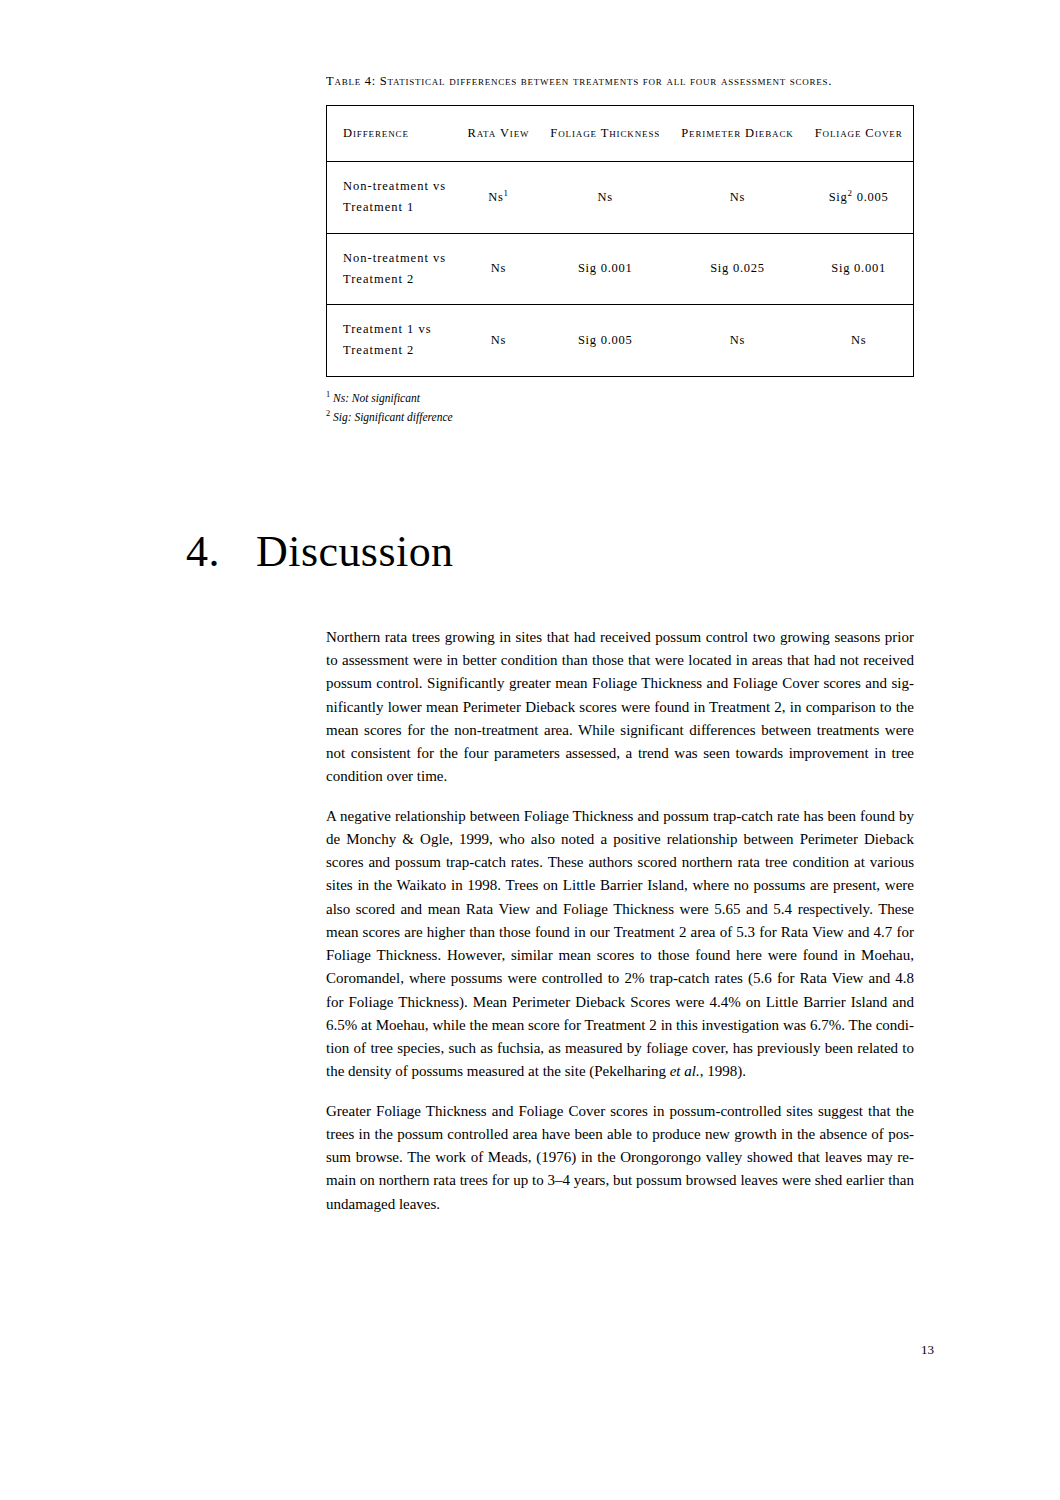Table 4: Statistical differences between treatments for all four assessment scores.
| Difference | Rata View | Foliage Thickness | Perimeter Dieback | Foliage Cover |
| --- | --- | --- | --- | --- |
| Non-treatment vs Treatment 1 | Ns 1 | Ns | Ns | Sig 2 0.005 |
| Non-treatment vs Treatment 2 | Ns | Sig 0.001 | Sig 0.025 | Sig 0.001 |
| Treatment 1 vs Treatment 2 | Ns | Sig 0.005 | Ns | Ns |
1 Ns: Not significant
2 Sig: Significant difference
4. Discussion
Northern rata trees growing in sites that had received possum control two growing seasons prior to assessment were in better condition than those that were located in areas that had not received possum control. Significantly greater mean Foliage Thickness and Foliage Cover scores and significantly lower mean Perimeter Dieback scores were found in Treatment 2, in comparison to the mean scores for the non-treatment area. While significant differences between treatments were not consistent for the four parameters assessed, a trend was seen towards improvement in tree condition over time.
A negative relationship between Foliage Thickness and possum trap-catch rate has been found by de Monchy & Ogle, 1999, who also noted a positive relationship between Perimeter Dieback scores and possum trap-catch rates. These authors scored northern rata tree condition at various sites in the Waikato in 1998. Trees on Little Barrier Island, where no possums are present, were also scored and mean Rata View and Foliage Thickness were 5.65 and 5.4 respectively. These mean scores are higher than those found in our Treatment 2 area of 5.3 for Rata View and 4.7 for Foliage Thickness. However, similar mean scores to those found here were found in Moehau, Coromandel, where possums were controlled to 2% trap-catch rates (5.6 for Rata View and 4.8 for Foliage Thickness). Mean Perimeter Dieback Scores were 4.4% on Little Barrier Island and 6.5% at Moehau, while the mean score for Treatment 2 in this investigation was 6.7%. The condition of tree species, such as fuchsia, as measured by foliage cover, has previously been related to the density of possums measured at the site (Pekelharing et al., 1998).
Greater Foliage Thickness and Foliage Cover scores in possum-controlled sites suggest that the trees in the possum controlled area have been able to produce new growth in the absence of possum browse. The work of Meads, (1976) in the Orongorongo valley showed that leaves may remain on northern rata trees for up to 3–4 years, but possum browsed leaves were shed earlier than undamaged leaves.
13